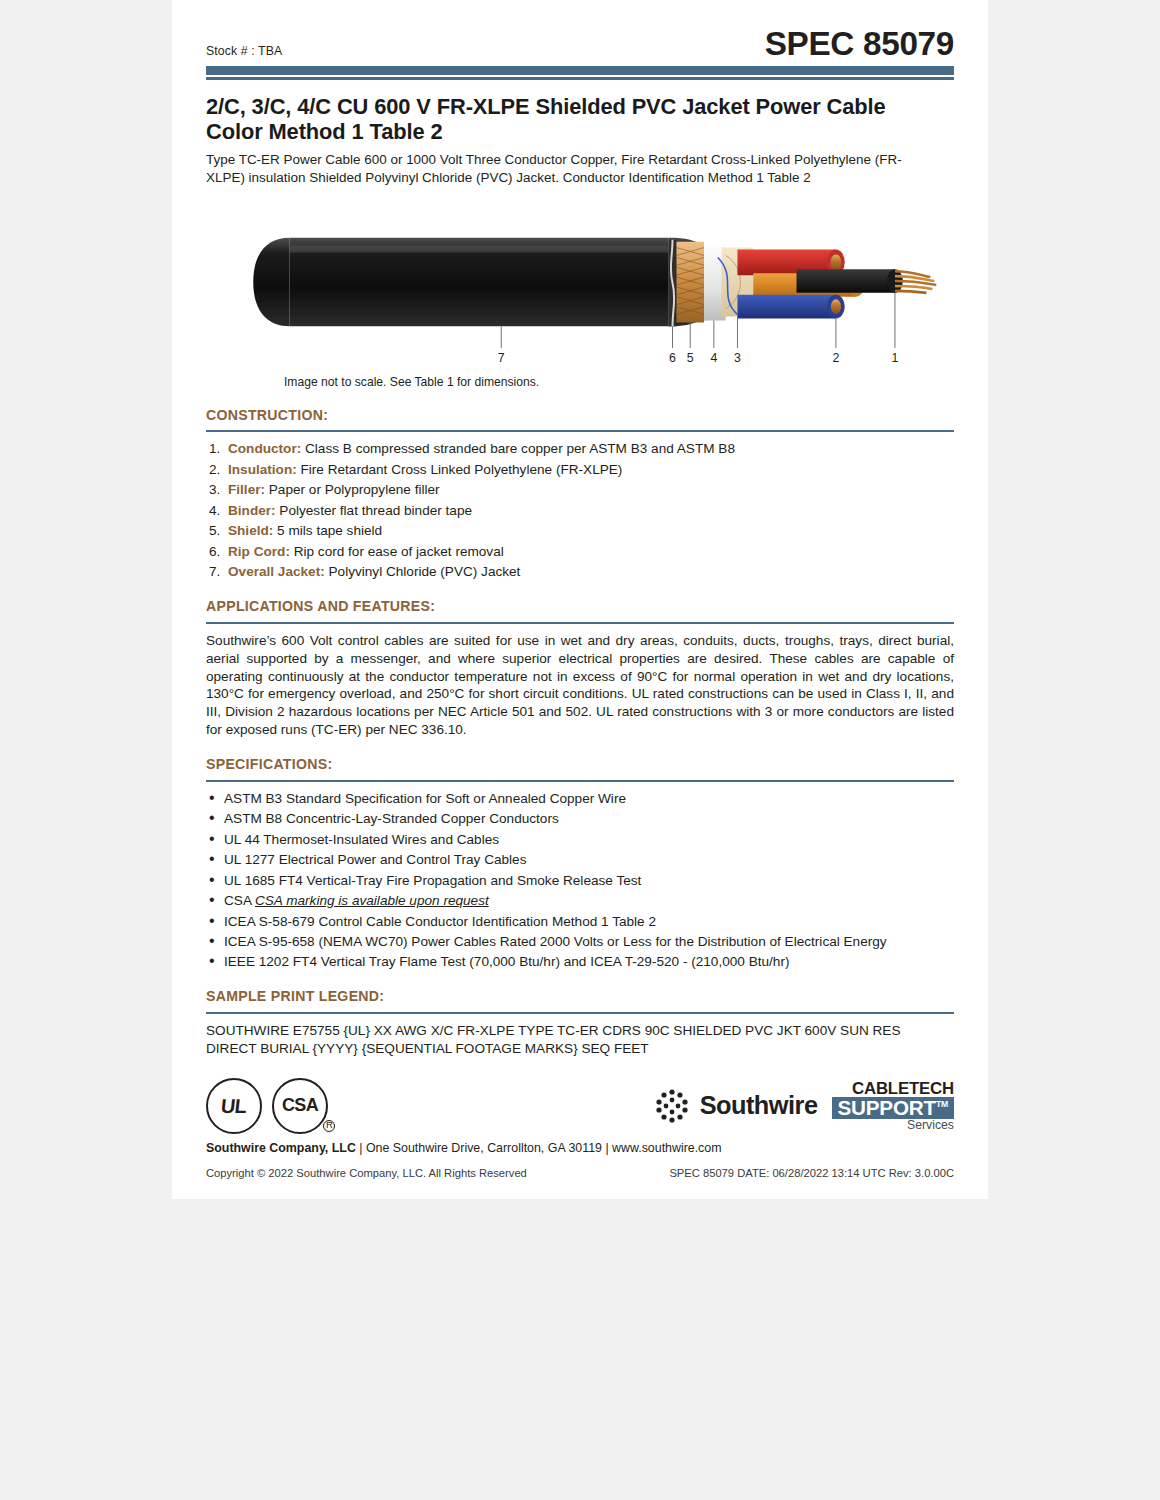Stock # : TBA
SPEC 85079
2/C, 3/C, 4/C CU 600 V FR-XLPE Shielded PVC Jacket Power Cable
Color Method 1 Table 2
Type TC-ER Power Cable 600 or 1000 Volt Three Conductor Copper, Fire Retardant Cross-Linked Polyethylene (FR-XLPE) insulation Shielded Polyvinyl Chloride (PVC) Jacket. Conductor Identification Method 1 Table 2
7 6 5 4 3 2 1
Image not to scale. See Table 1 for dimensions.
Construction:
Conductor: Class B compressed stranded bare copper per ASTM B3 and ASTM B8
Insulation: Fire Retardant Cross Linked Polyethylene (FR-XLPE)
Filler: Paper or Polypropylene filler
Binder: Polyester flat thread binder tape
Shield: 5 mils tape shield
Rip Cord: Rip cord for ease of jacket removal
Overall Jacket: Polyvinyl Chloride (PVC) Jacket
Applications and Features:
Southwire’s 600 Volt control cables are suited for use in wet and dry areas, conduits, ducts, troughs, trays, direct burial, aerial supported by a messenger, and where superior electrical properties are desired. These cables are capable of operating continuously at the conductor temperature not in excess of 90°C for normal operation in wet and dry locations, 130°C for emergency overload, and 250°C for short circuit conditions. UL rated constructions can be used in Class I, II, and III, Division 2 hazardous locations per NEC Article 501 and 502. UL rated constructions with 3 or more conductors are listed for exposed runs (TC-ER) per NEC 336.10.
Specifications:
ASTM B3 Standard Specification for Soft or Annealed Copper Wire
ASTM B8 Concentric-Lay-Stranded Copper Conductors
UL 44 Thermoset-Insulated Wires and Cables
UL 1277 Electrical Power and Control Tray Cables
UL 1685 FT4 Vertical-Tray Fire Propagation and Smoke Release Test
CSA CSA marking is available upon request
ICEA S-58-679 Control Cable Conductor Identification Method 1 Table 2
ICEA S-95-658 (NEMA WC70) Power Cables Rated 2000 Volts or Less for the Distribution of Electrical Energy
IEEE 1202 FT4 Vertical Tray Flame Test (70,000 Btu/hr) and ICEA T-29-520 - (210,000 Btu/hr)
Sample Print Legend:
SOUTHWIRE E75755 {UL} XX AWG X/C FR-XLPE TYPE TC-ER CDRS 90C SHIELDED PVC JKT 600V SUN RES DIRECT BURIAL {YYYY} {SEQUENTIAL FOOTAGE MARKS} SEQ FEET
UL
CSAR
Southwire
CABLETECH
SUPPORTTM
Services
Southwire Company, LLC | One Southwire Drive, Carrollton, GA 30119 | www.southwire.com
Copyright © 2022 Southwire Company, LLC. All Rights Reserved
SPEC 85079 DATE: 06/28/2022 13:14 UTC Rev: 3.0.00C